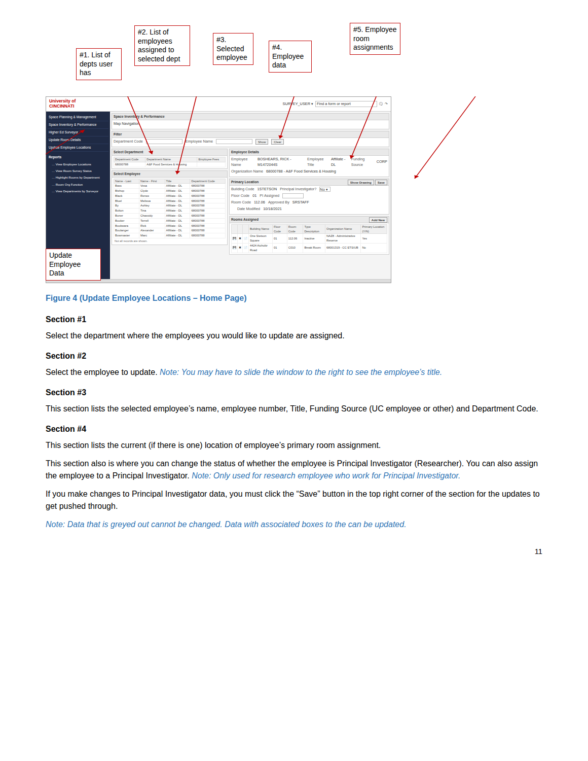#1. List of depts user has
#2. List of employees assigned to selected dept
#3. Selected employee
#4. Employee data
#5. Employee room assignments
University of
CINCINNATI
SURVEY_USER ▾ Find a form or report ⓘ ↷
Space Planning & Management
Space Inventory & Performance
Higher Ed Surveyor
Update Room Details
Update Employee Locations
Reports
… View Employee Locations
… View Room Survey Status
… Highlight Rooms by Department
… Room Org Function
… View Departments by Surveyor
Space Inventory & Performance
Map Navigation
Filter
Department Code Employee Name Show Clear
Select Department
| Department Code | Department Name | Employee Fees |
| --- | --- | --- |
| 68000788 | A&F Food Services & Housing | |
Select Employee
| Name - Last | Name - First | Title | Department Code |
| --- | --- | --- | --- |
| Bass | Vesa | Affiliate - DL | 68000788 |
| Bishop | Clyde | Affiliate - DL | 68000788 |
| Black | Renee | Affiliate - DL | 68000788 |
| Bluel | Melissa | Affiliate - DL | 68000788 |
| By | Ashley | Affiliate - DL | 68000788 |
| Bolton | Tina | Affiliate - DL | 68000788 |
| Boner | Chassidy | Affiliate - DL | 68000788 |
| Booker | Terrell | Affiliate - DL | 68000788 |
| Bookwara | Rick | Affiliate - DL | 68000788 |
| Boulanger | Alexander | Affiliate - DL | 68000788 |
| Bowmaster | Marc | Affiliate - DL | 68000788 |
Not all records are shown.
Employee Details
Employee Name BOSHEARS, RICK - M1472044S Employee Title Affiliate - DL Funding Source CORP
Organization Name 68000788 - A&F Food Services & Housing
Primary Location Show Drawing Save
Building Code 1STETSON Principal Investigator?No ▾
Floor Code 01 PI Assigned
Room Code 112.06 Approved By SRSTAFF
Date Modified 10/18/2021
Rooms Assigned Add New
| | | | Building Name | Floor Code | Room Code | Type Description | Organization Name | Primary Location (Y/N) |
| --- | --- | --- | --- | --- | --- | --- | --- | --- |
| 💾 | ✖ | 📄 | One Stetson Square | 01 | 112.06 | Inactive | NAZ8 - Administrative Reserve | Yes |
| 💾 | ✖ | 📄 | 4424 Aicholtz Road | 01 | C010 | Break Room | 68001319 - CC ETS/UB | No |
Update Employee Data
Figure 4 (Update Employee Locations – Home Page)
Section #1
Select the department where the employees you would like to update are assigned.
Section #2
Select the employee to update. Note: You may have to slide the window to the right to see the employee’s title.
Section #3
This section lists the selected employee’s name, employee number, Title, Funding Source (UC employee or other) and Department Code.
Section #4
This section lists the current (if there is one) location of employee’s primary room assignment.
This section also is where you can change the status of whether the employee is Principal Investigator (Researcher). You can also assign the employee to a Principal Investigator. Note: Only used for research employee who work for Principal Investigator.
If you make changes to Principal Investigator data, you must click the “Save” button in the top right corner of the section for the updates to get pushed through.
Note: Data that is greyed out cannot be changed. Data with associated boxes to the can be updated.
11